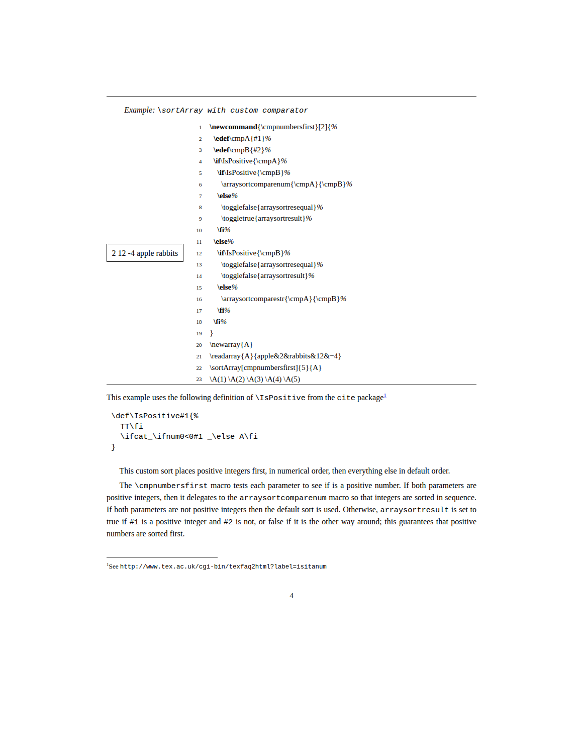Example: \sortArray with custom comparator
2 12 -4 apple rabbits
\newcommand{\cmpnumbersfirst}[2]{%
\edef\cmpA{#1}%
\edef\cmpB{#2}%
\if\IsPositive{\cmpA}%
\if\IsPositive{\cmpB}%
\arraysortcomparenum{\cmpA}{\cmpB}%
\else%
\togglefalse{arraysortresequal}%
\toggletrue{arraysortresult}%
\fi%
\else%
\if\IsPositive{\cmpB}%
\togglefalse{arraysortresequal}%
\togglefalse{arraysortresult}%
\else%
\arraysortcomparestr{\cmpA}{\cmpB}%
\fi%
\fi%
}
\newarray{A}
\readarray{A}{apple&2&rabbits&12&−4}
\sortArray[cmpnumbersfirst]{5}{A}
\A(1) \A(2) \A(3) \A(4) \A(5)
This example uses the following definition of \IsPositive from the cite package1
\def\IsPositive#1{%
  TT\fi
  \ifcat_\ifnum0<0#1 _\else A\fi
}
This custom sort places positive integers first, in numerical order, then everything else in default order.
The \cmpnumbersfirst macro tests each parameter to see if is a positive number. If both parameters are positive integers, then it delegates to the arraysortcomparenum macro so that integers are sorted in sequence. If both parameters are not positive integers then the default sort is used. Otherwise, arraysortresult is set to true if #1 is a positive integer and #2 is not, or false if it is the other way around; this guarantees that positive numbers are sorted first.
1See http://www.tex.ac.uk/cgi-bin/texfaq2html?label=isitanum
4